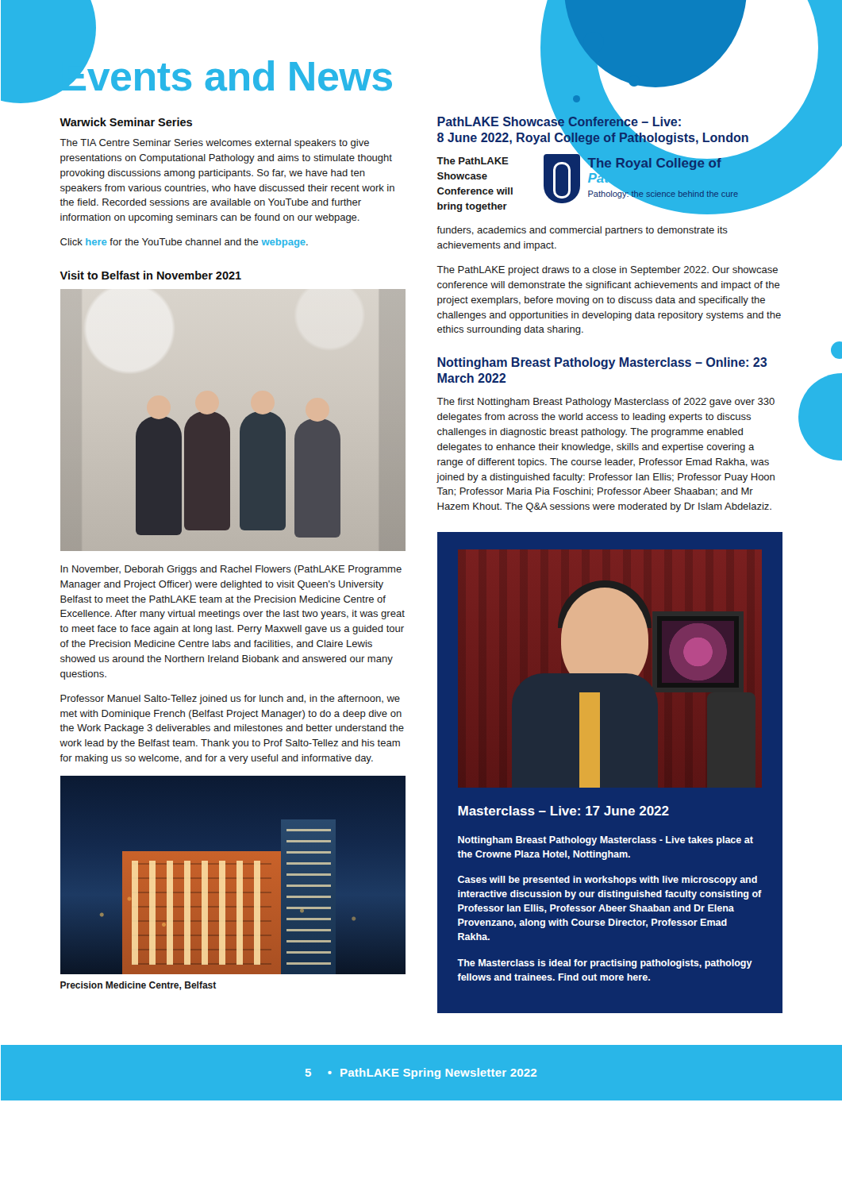Events and News
Warwick Seminar Series
The TIA Centre Seminar Series welcomes external speakers to give presentations on Computational Pathology and aims to stimulate thought provoking discussions among participants. So far, we have had ten speakers from various countries, who have discussed their recent work in the field. Recorded sessions are available on YouTube and further information on upcoming seminars can be found on our webpage.
Click here for the YouTube channel and the webpage.
Visit to Belfast in November 2021
In November, Deborah Griggs and Rachel Flowers (PathLAKE Programme Manager and Project Officer) were delighted to visit Queen's University Belfast to meet the PathLAKE team at the Precision Medicine Centre of Excellence. After many virtual meetings over the last two years, it was great to meet face to face again at long last. Perry Maxwell gave us a guided tour of the Precision Medicine Centre labs and facilities, and Claire Lewis showed us around the Northern Ireland Biobank and answered our many questions.
Professor Manuel Salto-Tellez joined us for lunch and, in the afternoon, we met with Dominique French (Belfast Project Manager) to do a deep dive on the Work Package 3 deliverables and milestones and better understand the work lead by the Belfast team. Thank you to Prof Salto-Tellez and his team for making us so welcome, and for a very useful and informative day.
Precision Medicine Centre, Belfast
PathLAKE Showcase Conference – Live:
8 June 2022, Royal College of Pathologists, London
The PathLAKE Showcase Conference will bring together
The Royal College of Pathologists
Pathology: the science behind the cure
funders, academics and commercial partners to demonstrate its achievements and impact.
The PathLAKE project draws to a close in September 2022. Our showcase conference will demonstrate the significant achievements and impact of the project exemplars, before moving on to discuss data and specifically the challenges and opportunities in developing data repository systems and the ethics surrounding data sharing.
Nottingham Breast Pathology Masterclass – Online: 23 March 2022
The first Nottingham Breast Pathology Masterclass of 2022 gave over 330 delegates from across the world access to leading experts to discuss challenges in diagnostic breast pathology. The programme enabled delegates to enhance their knowledge, skills and expertise covering a range of different topics. The course leader, Professor Emad Rakha, was joined by a distinguished faculty: Professor Ian Ellis; Professor Puay Hoon Tan; Professor Maria Pia Foschini; Professor Abeer Shaaban; and Mr Hazem Khout. The Q&A sessions were moderated by Dr Islam Abdelaziz.
Masterclass – Live: 17 June 2022
Nottingham Breast Pathology Masterclass - Live takes place at the Crowne Plaza Hotel, Nottingham.
Cases will be presented in workshops with live microscopy and interactive discussion by our distinguished faculty consisting of Professor Ian Ellis, Professor Abeer Shaaban and Dr Elena Provenzano, along with Course Director, Professor Emad Rakha.
The Masterclass is ideal for practising pathologists, pathology fellows and trainees. Find out more here.
5 • PathLAKE Spring Newsletter 2022